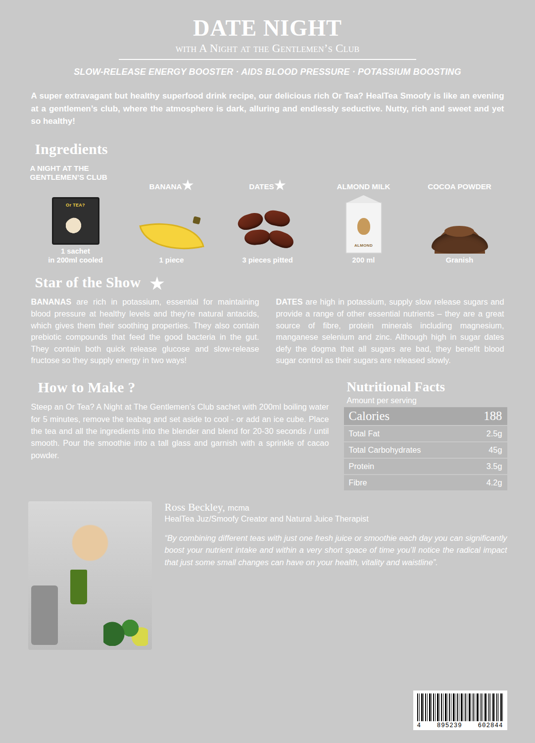Date Night
with A Night at the Gentlemen’s Club
Slow-release energy booster · Aids blood pressure · Potassium boosting
A super extravagant but healthy superfood drink recipe, our delicious rich Or Tea? HealTea Smoofy is like an evening at a gentlemen’s club, where the atmosphere is dark, alluring and endlessly seductive. Nutty, rich and sweet and yet so healthy!
Ingredients
A Night at the
Gentlemen’s Club
1 sachet
in 200ml cooled
Banana
1 piece
Dates
3 pieces pitted
Almond Milk
200 ml
Cocoa Powder
Granish
Star of the Show
BANANAS are rich in potassium, essential for maintaining blood pressure at healthy levels and they’re natural antacids, which gives them their soothing properties. They also contain prebiotic compounds that feed the good bacteria in the gut. They contain both quick release glucose and slow-release fructose so they supply energy in two ways!
DATES are high in potassium, supply slow release sugars and provide a range of other essential nutrients – they are a great source of fibre, protein minerals including magnesium, manganese selenium and zinc. Although high in sugar dates defy the dogma that all sugars are bad, they benefit blood sugar control as their sugars are released slowly.
How to Make ?
Steep an Or Tea? A Night at The Gentlemen’s Club sachet with 200ml boiling water for 5 minutes, remove the teabag and set aside to cool - or add an ice cube. Place the tea and all the ingredients into the blender and blend for 20-30 seconds / until smooth. Pour the smoothie into a tall glass and garnish with a sprinkle of cacao powder.
Nutritional Facts
Amount per serving
| Calories | 188 |
| Total Fat | 2.5g |
| Total Carbohydrates | 45g |
| Protein | 3.5g |
| Fibre | 4.2g |
Ross Beckley, mcma
HealTea Juz/Smoofy Creator and Natural Juice Therapist
“By combining different teas with just one fresh juice or smoothie each day you can significantly boost your nutrient intake and within a very short space of time you’ll notice the radical impact that just some small changes can have on your health, vitality and waistline”.
4895239602844